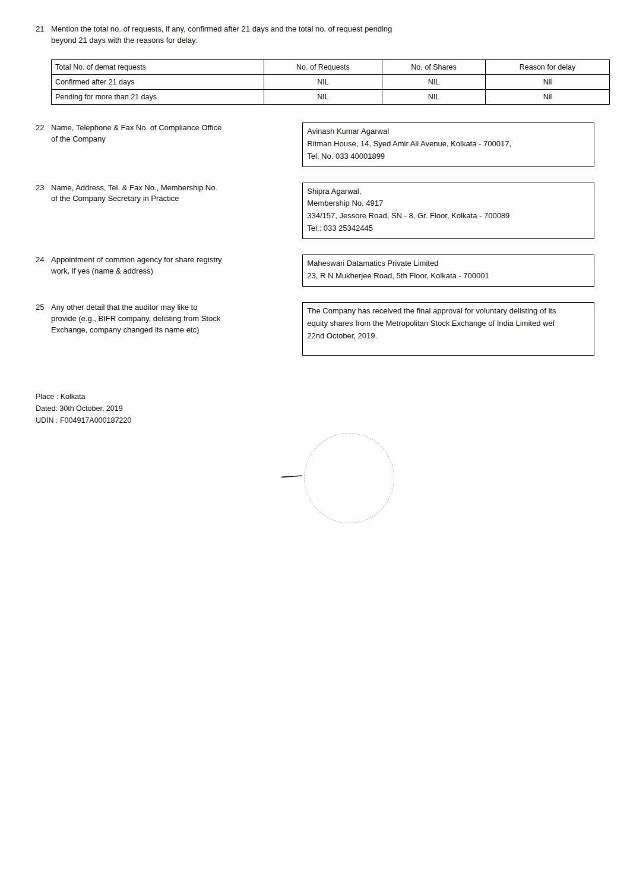21
Mention the total no. of requests, if any, confirmed after 21 days and the total no. of request pending
beyond 21 days with the reasons for delay:
| Total No. of demat requests | No. of Requests | No. of Shares | Reason for delay |
| --- | --- | --- | --- |
| Confirmed after 21 days | NIL | NIL | Nil |
| Pending for more than 21 days | NIL | NIL | Nil |
22
Name, Telephone & Fax No. of Compliance Office
of the Company
Avinash Kumar Agarwal
Ritman House, 14, Syed Amir Ali Avenue, Kolkata - 700017,
Tel. No. 033 40001899
23
Name, Address, Tel. & Fax No., Membership No.
of the Company Secretary in Practice
Shipra Agarwal,
Membership No. 4917
334/157, Jessore Road, SN - 8, Gr. Floor, Kolkata - 700089
Tel.: 033 25342445
24
Appointment of common agency for share registry
work, if yes (name & address)
Maheswari Datamatics Private Limited
23, R N Mukherjee Road, 5th Floor, Kolkata - 700001
25
Any other detail that the auditor may like to
provide (e.g., BIFR company, delisting from Stock
Exchange, company changed its name etc)
The Company has received the final approval for voluntary delisting of its
equity shares from the Metropolitan Stock Exchange of India Limited wef
22nd October, 2019.
Place : Kolkata
Dated: 30th October, 2019
UDIN : F004917A000187220
—